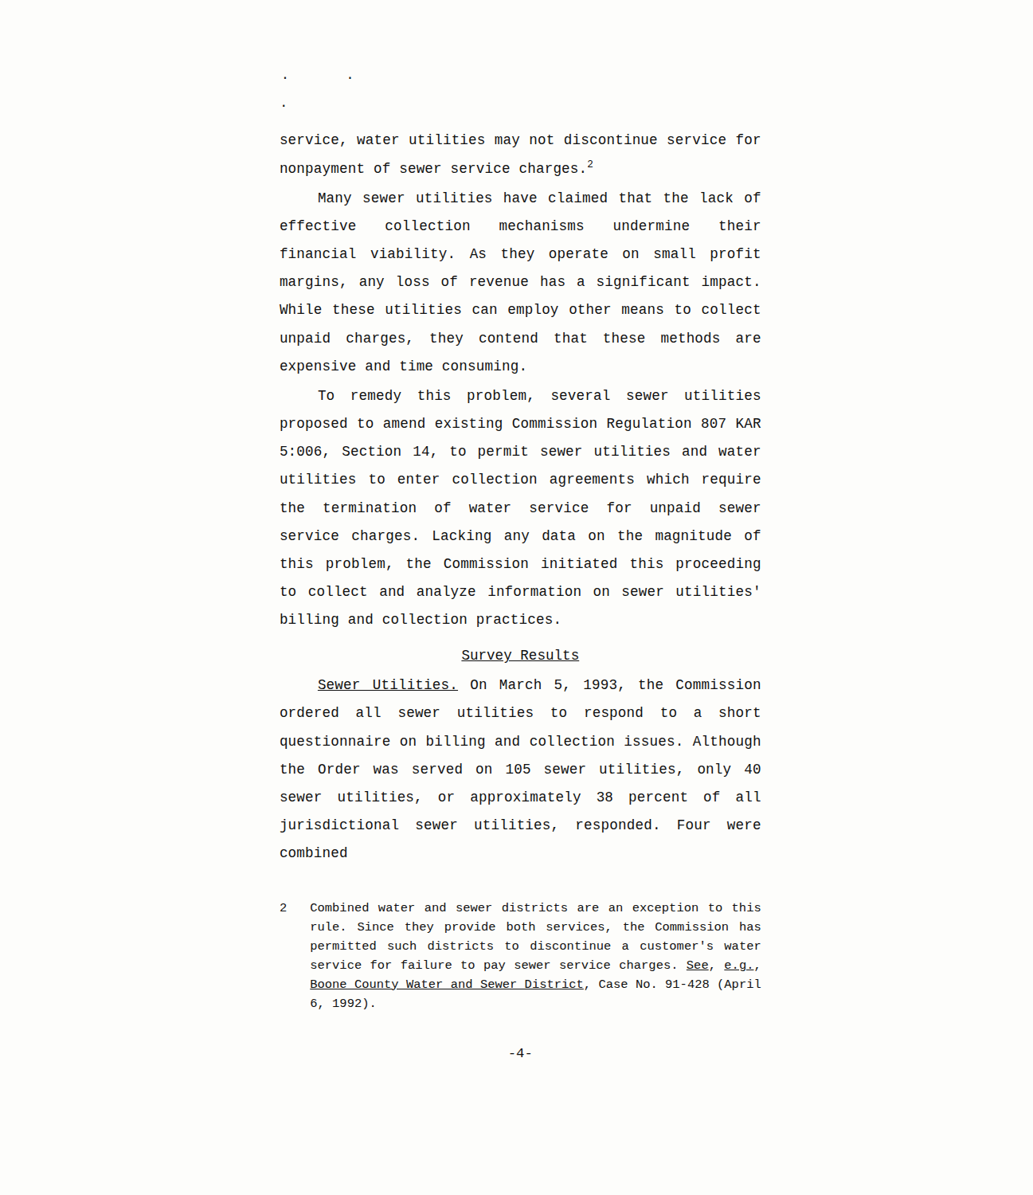. .
.
service, water utilities may not discontinue service for nonpayment of sewer service charges.2
Many sewer utilities have claimed that the lack of effective collection mechanisms undermine their financial viability. As they operate on small profit margins, any loss of revenue has a significant impact. While these utilities can employ other means to collect unpaid charges, they contend that these methods are expensive and time consuming.
To remedy this problem, several sewer utilities proposed to amend existing Commission Regulation 807 KAR 5:006, Section 14, to permit sewer utilities and water utilities to enter collection agreements which require the termination of water service for unpaid sewer service charges. Lacking any data on the magnitude of this problem, the Commission initiated this proceeding to collect and analyze information on sewer utilities' billing and collection practices.
Survey Results
Sewer Utilities. On March 5, 1993, the Commission ordered all sewer utilities to respond to a short questionnaire on billing and collection issues. Although the Order was served on 105 sewer utilities, only 40 sewer utilities, or approximately 38 percent of all jurisdictional sewer utilities, responded. Four were combined
2
Combined water and sewer districts are an exception to this rule. Since they provide both services, the Commission has permitted such districts to discontinue a customer's water service for failure to pay sewer service charges. See, e.g., Boone County Water and Sewer District, Case No. 91-428 (April 6, 1992).
-4-